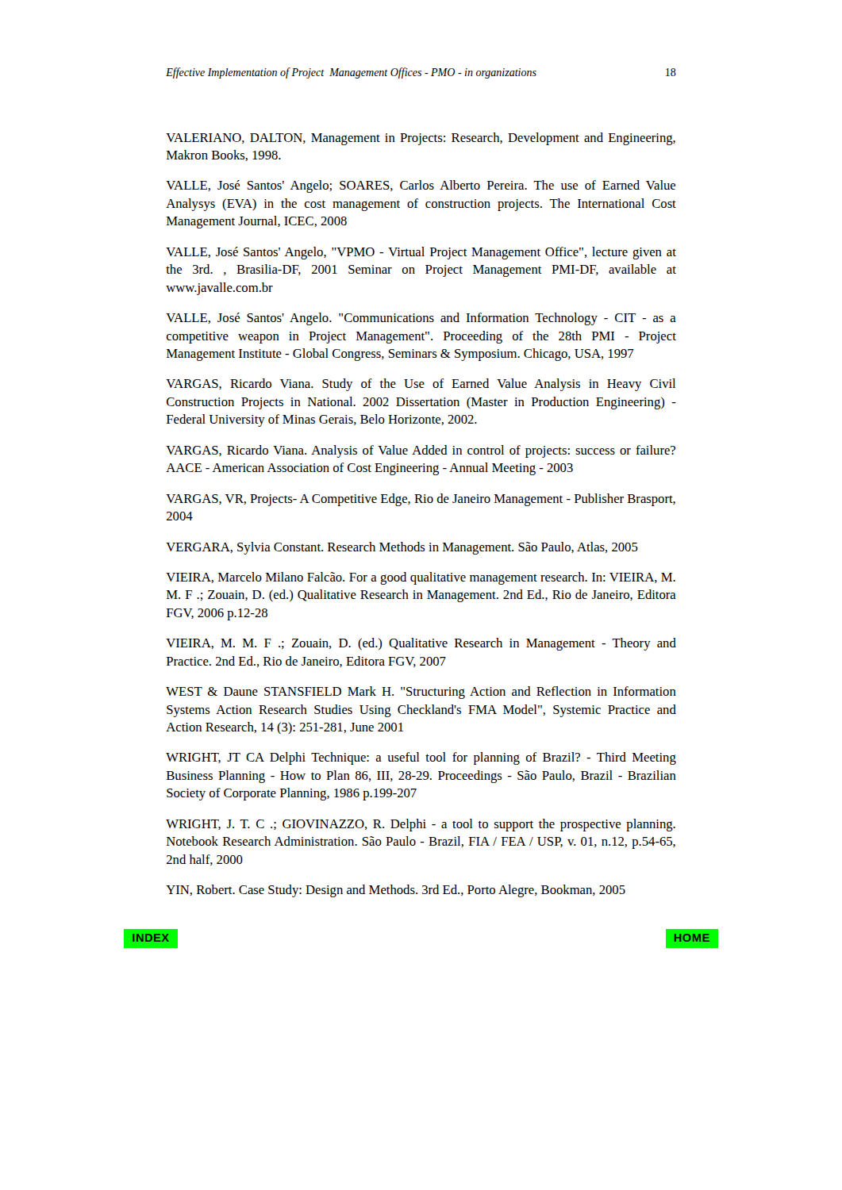Effective Implementation of Project Management Offices - PMO - in organizations 18
VALERIANO, DALTON, Management in Projects: Research, Development and Engineering, Makron Books, 1998.
VALLE, José Santos' Angelo; SOARES, Carlos Alberto Pereira. The use of Earned Value Analysys (EVA) in the cost management of construction projects. The International Cost Management Journal, ICEC, 2008
VALLE, José Santos' Angelo, "VPMO - Virtual Project Management Office", lecture given at the 3rd. , Brasilia-DF, 2001 Seminar on Project Management PMI-DF, available at www.javalle.com.br
VALLE, José Santos' Angelo. "Communications and Information Technology - CIT - as a competitive weapon in Project Management". Proceeding of the 28th PMI - Project Management Institute - Global Congress, Seminars & Symposium. Chicago, USA, 1997
VARGAS, Ricardo Viana. Study of the Use of Earned Value Analysis in Heavy Civil Construction Projects in National. 2002 Dissertation (Master in Production Engineering) - Federal University of Minas Gerais, Belo Horizonte, 2002.
VARGAS, Ricardo Viana. Analysis of Value Added in control of projects: success or failure? AACE - American Association of Cost Engineering - Annual Meeting - 2003
VARGAS, VR, Projects- A Competitive Edge, Rio de Janeiro Management - Publisher Brasport, 2004
VERGARA, Sylvia Constant. Research Methods in Management. São Paulo, Atlas, 2005
VIEIRA, Marcelo Milano Falcão. For a good qualitative management research. In: VIEIRA, M. M. F .; Zouain, D. (ed.) Qualitative Research in Management. 2nd Ed., Rio de Janeiro, Editora FGV, 2006 p.12-28
VIEIRA, M. M. F .; Zouain, D. (ed.) Qualitative Research in Management - Theory and Practice. 2nd Ed., Rio de Janeiro, Editora FGV, 2007
WEST & Daune STANSFIELD Mark H. "Structuring Action and Reflection in Information Systems Action Research Studies Using Checkland's FMA Model", Systemic Practice and Action Research, 14 (3): 251-281, June 2001
WRIGHT, JT CA Delphi Technique: a useful tool for planning of Brazil? - Third Meeting Business Planning - How to Plan 86, III, 28-29. Proceedings - São Paulo, Brazil - Brazilian Society of Corporate Planning, 1986 p.199-207
WRIGHT, J. T. C .; GIOVINAZZO, R. Delphi - a tool to support the prospective planning. Notebook Research Administration. São Paulo - Brazil, FIA / FEA / USP, v. 01, n.12, p.54-65, 2nd half, 2000
YIN, Robert. Case Study: Design and Methods. 3rd Ed., Porto Alegre, Bookman, 2005
INDEX HOME